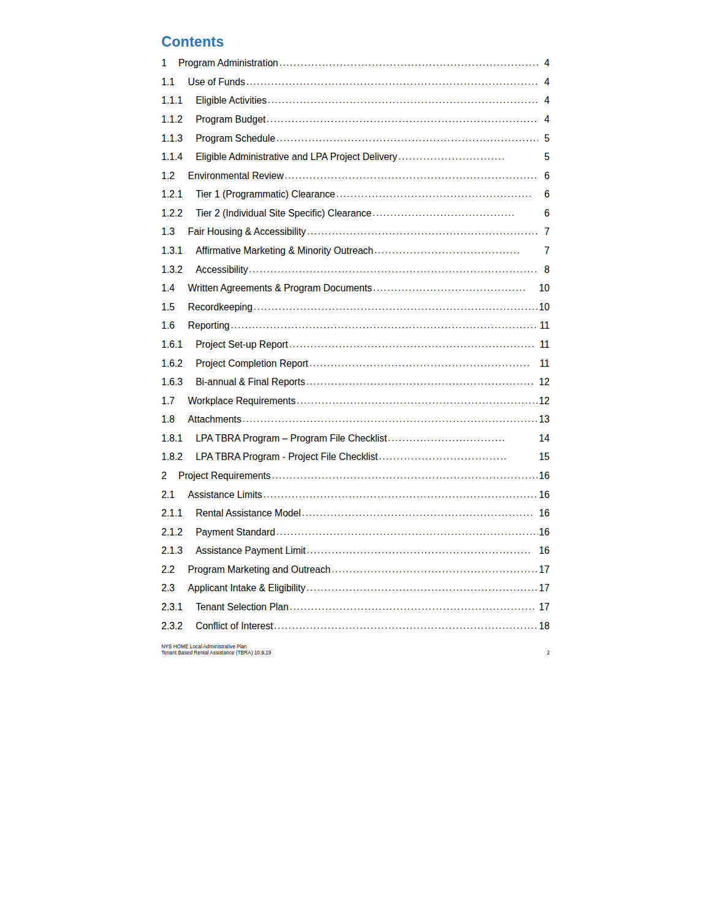Contents
1 Program Administration........................................................................................... 4
1.1 Use of Funds................................................................................................. 4
1.1.1 Eligible Activities.............................................................................. 4
1.1.2 Program Budget.............................................................................. 4
1.1.3 Program Schedule.......................................................................... 5
1.1.4 Eligible Administrative and LPA Project Delivery.............................. 5
1.2 Environmental Review.............................................................................. 6
1.2.1 Tier 1 (Programmatic) Clearance....................................................... 6
1.2.2 Tier 2 (Individual Site Specific) Clearance........................................ 6
1.3 Fair Housing & Accessibility..................................................................... 7
1.3.1 Affirmative Marketing & Minority Outreach......................................... 7
1.3.2 Accessibility....................................................................................... 8
1.4 Written Agreements & Program Documents........................................... 10
1.5 Recordkeeping............................................................................................. 10
1.6 Reporting................................................................................................. 11
1.6.1 Project Set-up Report..................................................................... 11
1.6.2 Project Completion Report.............................................................. 11
1.6.3 Bi-annual & Final Reports................................................................ 12
1.7 Workplace Requirements....................................................................... 12
1.8 Attachments....................................................................................... 13
1.8.1 LPA TBRA Program – Program File Checklist................................. 14
1.8.2 LPA TBRA Program - Project File Checklist.................................... 15
2 Project Requirements..................................................................................... 16
2.1 Assistance Limits................................................................................. 16
2.1.1 Rental Assistance Model................................................................. 16
2.1.2 Payment Standard.......................................................................... 16
2.1.3 Assistance Payment Limit............................................................... 16
2.2 Program Marketing and Outreach.......................................................... 17
2.3 Applicant Intake & Eligibility................................................................... 17
2.3.1 Tenant Selection Plan..................................................................... 17
2.3.2 Conflict of Interest............................................................................. 18
NYS HOME Local Administrative Plan
Tenant Based Rental Assistance (TBRA) 10.9.19
2